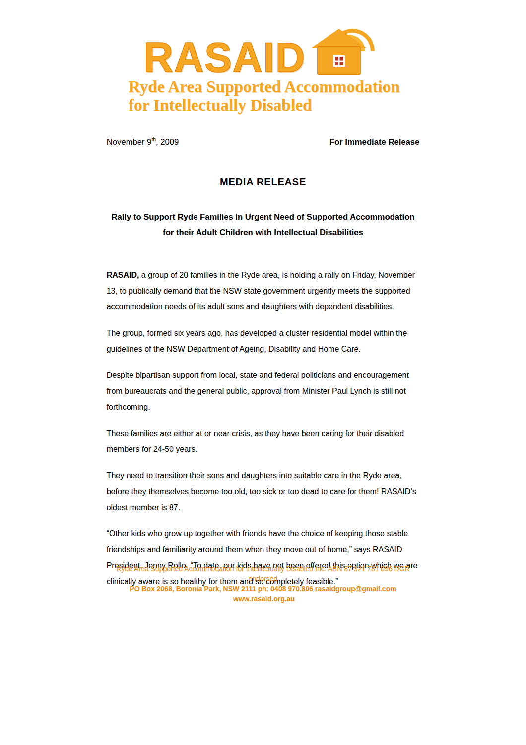RASAID
Ryde Area Supported Accommodation
for Intellectually Disabled
November 9th, 2009 For Immediate Release
MEDIA RELEASE
Rally to Support Ryde Families in Urgent Need of Supported Accommodation
for their Adult Children with Intellectual Disabilities
RASAID, a group of 20 families in the Ryde area, is holding a rally on Friday, November 13, to publically demand that the NSW state government urgently meets the supported accommodation needs of its adult sons and daughters with dependent disabilities.
The group, formed six years ago, has developed a cluster residential model within the guidelines of the NSW Department of Ageing, Disability and Home Care.
Despite bipartisan support from local, state and federal politicians and encouragement from bureaucrats and the general public, approval from Minister Paul Lynch is still not forthcoming.
These families are either at or near crisis, as they have been caring for their disabled members for 24-50 years.
They need to transition their sons and daughters into suitable care in the Ryde area, before they themselves become too old, too sick or too dead to care for them! RASAID’s oldest member is 87.
“Other kids who grow up together with friends have the choice of keeping those stable friendships and familiarity around them when they move out of home,” says RASAID President, Jenny Rollo. “To date, our kids have not been offered this option which we are clinically aware is so healthy for them and so completely feasible.”
Ryde Area Supported Accommodation for Intellectually Disabled Inc. ABN 87 321 781 096 DGR endorsed
PO Box 2068, Boronia Park, NSW 2111 ph: 0408 970.806 rasaidgroup@gmail.com www.rasaid.org.au